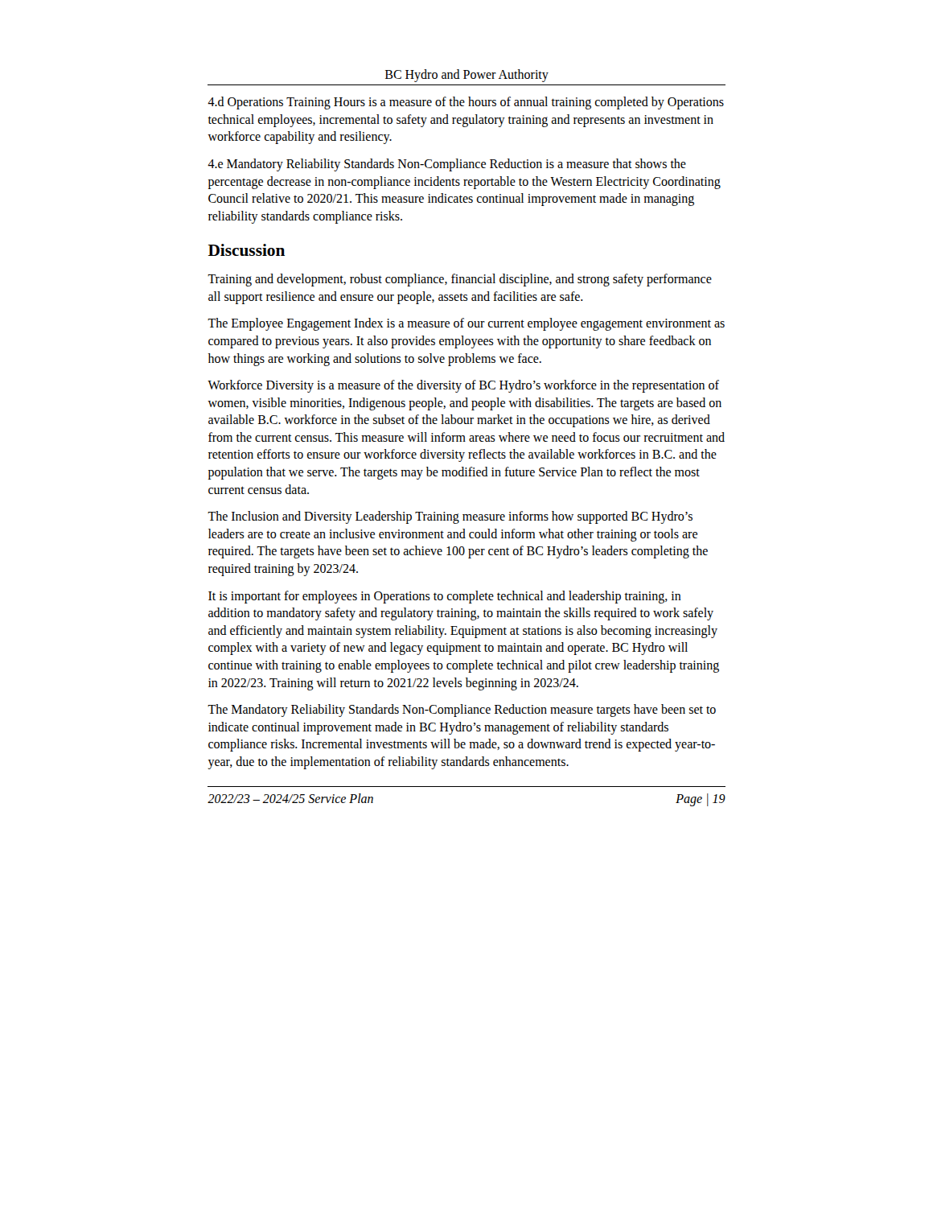BC Hydro and Power Authority
4.d Operations Training Hours is a measure of the hours of annual training completed by Operations technical employees, incremental to safety and regulatory training and represents an investment in workforce capability and resiliency.
4.e Mandatory Reliability Standards Non-Compliance Reduction is a measure that shows the percentage decrease in non-compliance incidents reportable to the Western Electricity Coordinating Council relative to 2020/21. This measure indicates continual improvement made in managing reliability standards compliance risks.
Discussion
Training and development, robust compliance, financial discipline, and strong safety performance all support resilience and ensure our people, assets and facilities are safe.
The Employee Engagement Index is a measure of our current employee engagement environment as compared to previous years. It also provides employees with the opportunity to share feedback on how things are working and solutions to solve problems we face.
Workforce Diversity is a measure of the diversity of BC Hydro’s workforce in the representation of women, visible minorities, Indigenous people, and people with disabilities. The targets are based on available B.C. workforce in the subset of the labour market in the occupations we hire, as derived from the current census. This measure will inform areas where we need to focus our recruitment and retention efforts to ensure our workforce diversity reflects the available workforces in B.C. and the population that we serve. The targets may be modified in future Service Plan to reflect the most current census data.
The Inclusion and Diversity Leadership Training measure informs how supported BC Hydro’s leaders are to create an inclusive environment and could inform what other training or tools are required. The targets have been set to achieve 100 per cent of BC Hydro’s leaders completing the required training by 2023/24.
It is important for employees in Operations to complete technical and leadership training, in addition to mandatory safety and regulatory training, to maintain the skills required to work safely and efficiently and maintain system reliability. Equipment at stations is also becoming increasingly complex with a variety of new and legacy equipment to maintain and operate. BC Hydro will continue with training to enable employees to complete technical and pilot crew leadership training in 2022/23. Training will return to 2021/22 levels beginning in 2023/24.
The Mandatory Reliability Standards Non-Compliance Reduction measure targets have been set to indicate continual improvement made in BC Hydro’s management of reliability standards compliance risks. Incremental investments will be made, so a downward trend is expected year-to-year, due to the implementation of reliability standards enhancements.
2022/23 – 2024/25 Service Plan
Page | 19